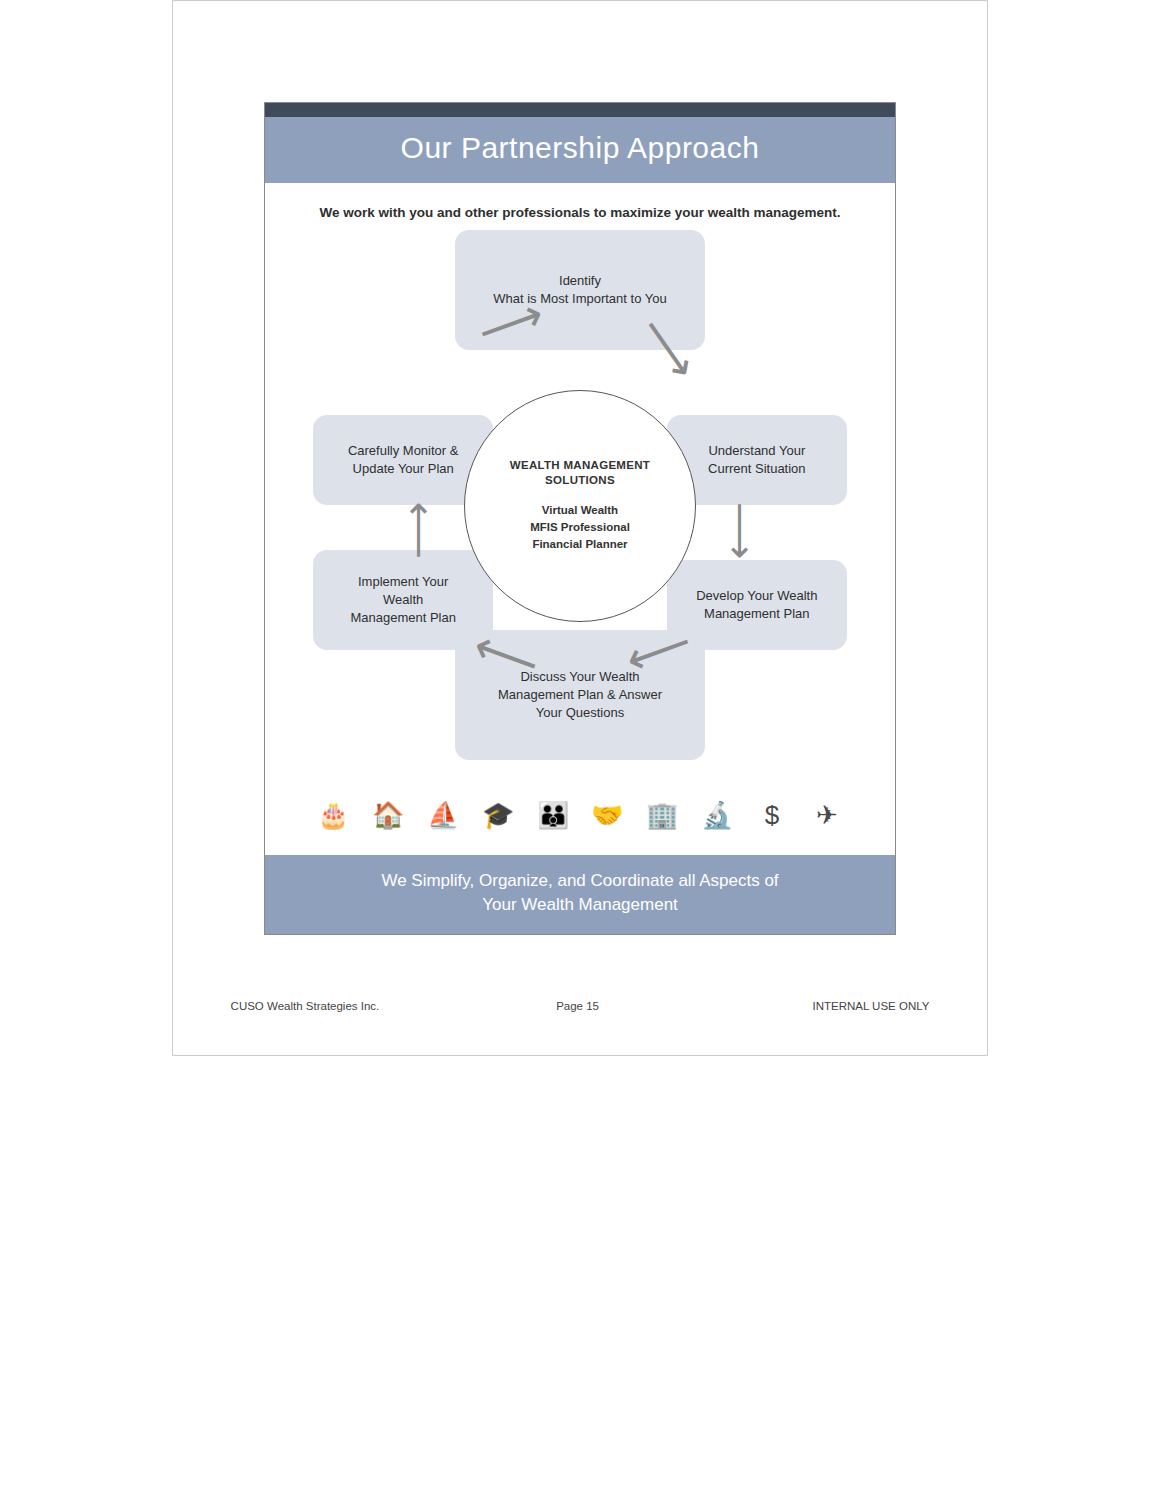Our Partnership Approach
We work with you and other professionals to maximize your wealth management.
⟶
⟶
⟶
⟶
⟶
⟶
Identify
What is Most Important to You
Understand Your
Current Situation
Develop Your Wealth
Management Plan
Discuss Your Wealth
Management Plan & Answer
Your Questions
Implement Your
Wealth
Management Plan
Carefully Monitor &
Update Your Plan
WEALTH MANAGEMENT
SOLUTIONS
Virtual Wealth
MFIS Professional
Financial Planner
🎂 🏠 ⛵ 🎓 👪 🤝 🏢 🔬 $ ✈
We Simplify, Organize, and Coordinate all Aspects of
Your Wealth Management
CUSO Wealth Strategies Inc.
Page 15
INTERNAL USE ONLY